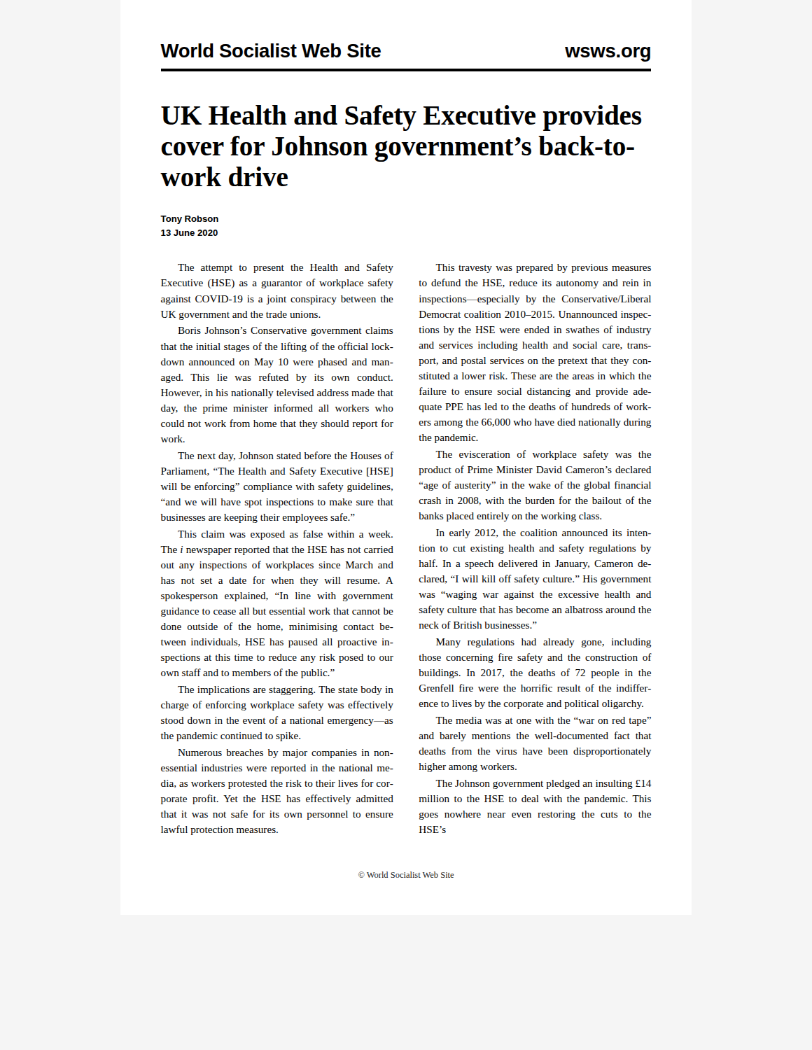World Socialist Web Site wsws.org
UK Health and Safety Executive provides cover for Johnson government’s back-to-work drive
Tony Robson 13 June 2020
The attempt to present the Health and Safety Executive (HSE) as a guarantor of workplace safety against COVID-19 is a joint conspiracy between the UK government and the trade unions.
Boris Johnson’s Conservative government claims that the initial stages of the lifting of the official lockdown announced on May 10 were phased and managed. This lie was refuted by its own conduct. However, in his nationally televised address made that day, the prime minister informed all workers who could not work from home that they should report for work.
The next day, Johnson stated before the Houses of Parliament, “The Health and Safety Executive [HSE] will be enforcing” compliance with safety guidelines, “and we will have spot inspections to make sure that businesses are keeping their employees safe.”
This claim was exposed as false within a week. The i newspaper reported that the HSE has not carried out any inspections of workplaces since March and has not set a date for when they will resume. A spokesperson explained, “In line with government guidance to cease all but essential work that cannot be done outside of the home, minimising contact between individuals, HSE has paused all proactive inspections at this time to reduce any risk posed to our own staff and to members of the public.”
The implications are staggering. The state body in charge of enforcing workplace safety was effectively stood down in the event of a national emergency—as the pandemic continued to spike.
Numerous breaches by major companies in non-essential industries were reported in the national media, as workers protested the risk to their lives for corporate profit. Yet the HSE has effectively admitted that it was not safe for its own personnel to ensure lawful protection measures.
This travesty was prepared by previous measures to defund the HSE, reduce its autonomy and rein in inspections—especially by the Conservative/Liberal Democrat coalition 2010–2015. Unannounced inspections by the HSE were ended in swathes of industry and services including health and social care, transport, and postal services on the pretext that they constituted a lower risk. These are the areas in which the failure to ensure social distancing and provide adequate PPE has led to the deaths of hundreds of workers among the 66,000 who have died nationally during the pandemic.
The evisceration of workplace safety was the product of Prime Minister David Cameron’s declared “age of austerity” in the wake of the global financial crash in 2008, with the burden for the bailout of the banks placed entirely on the working class.
In early 2012, the coalition announced its intention to cut existing health and safety regulations by half. In a speech delivered in January, Cameron declared, “I will kill off safety culture.” His government was “waging war against the excessive health and safety culture that has become an albatross around the neck of British businesses.”
Many regulations had already gone, including those concerning fire safety and the construction of buildings. In 2017, the deaths of 72 people in the Grenfell fire were the horrific result of the indifference to lives by the corporate and political oligarchy.
The media was at one with the “war on red tape” and barely mentions the well-documented fact that deaths from the virus have been disproportionately higher among workers.
The Johnson government pledged an insulting £14 million to the HSE to deal with the pandemic. This goes nowhere near even restoring the cuts to the HSE’s
© World Socialist Web Site